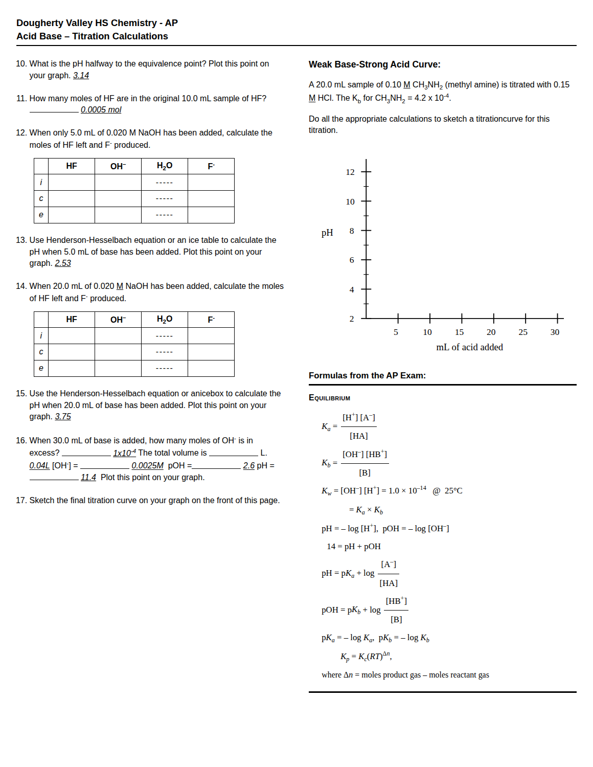Dougherty Valley HS Chemistry - AP
Acid Base – Titration Calculations
What is the pH halfway to the equivalence point? Plot this point on your graph. 3.14
How many moles of HF are in the original 10.0 mL sample of HF? 0.0005 mol
When only 5.0 mL of 0.020 M NaOH has been added, calculate the moles of HF left and F- produced.
| | HF | OH – | H 2 O | F - |
| --- | --- | --- | --- | --- |
| i | | | ----- | |
| c | | | ----- | |
| e | | | ----- | |
Use Henderson-Hesselbach equation or an ice table to calculate the pH when 5.0 mL of base has been added. Plot this point on your graph. 2.53
When 20.0 mL of 0.020 M NaOH has been added, calculate the moles of HF left and F- produced.
| | HF | OH – | H 2 O | F - |
| --- | --- | --- | --- | --- |
| i | | | ----- | |
| c | | | ----- | |
| e | | | ----- | |
Use the Henderson-Hesselbach equation or anicebox to calculate the pH when 20.0 mL of base has been added. Plot this point on your graph. 3.75
When 30.0 mL of base is added, how many moles of OH- is in excess? 1x10-4 The total volume is L. 0.04L [OH-] = 0.0025M pOH = 2.6 pH = 11.4 Plot this point on your graph.
Sketch the final titration curve on your graph on the front of this page.
Weak Base-Strong Acid Curve:
A 20.0 mL sample of 0.10 M CH3NH2 (methyl amine) is titrated with 0.15 M HCl. The Kb for CH3NH2 = 4.2 x 10-4.
Do all the appropriate calculations to sketch a titrationcurve for this titration.
12 10 8 6 4 2 pH 5 10 15 20 25 30 mL of acid added
Formulas from the AP Exam:
Equilibrium
Ka = [H+] [A–] [HA]
Kb = [OH–] [HB+] [B]
Kw = [OH–] [H+] = 1.0 × 10–14 @ 25°C
= Ka × Kb
pH = – log [H+], pOH = – log [OH–]
14 = pH + pOH
pH = pKa + log [A–] [HA]
pOH = pKb + log [HB+] [B]
pKa = – log Ka, pKb = – log Kb
Kp = Kc(RT)Δn,
where Δn = moles product gas – moles reactant gas